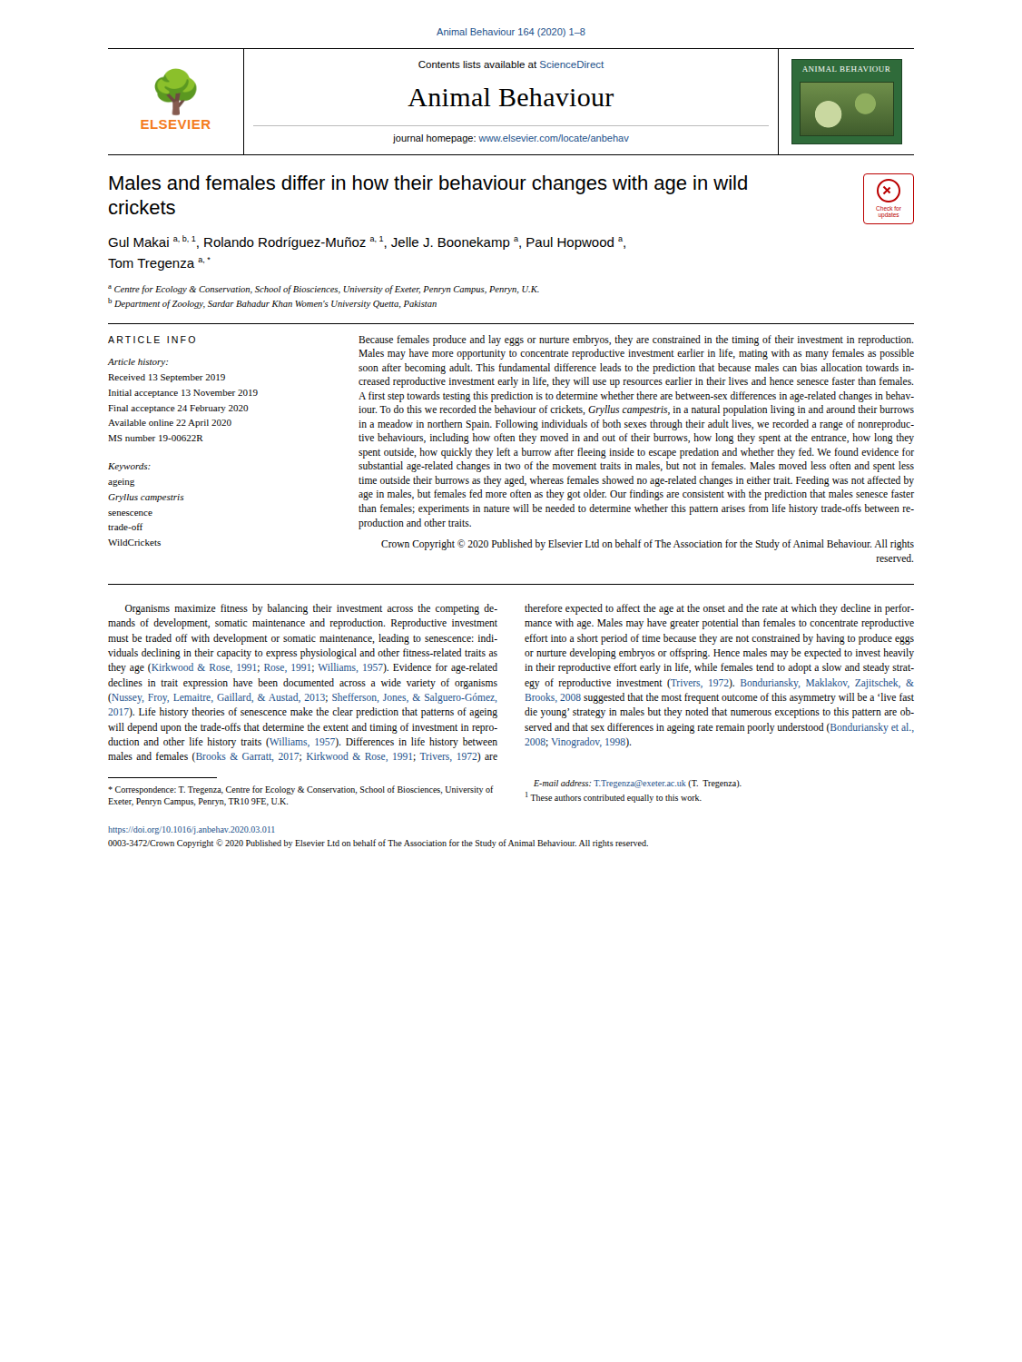Animal Behaviour 164 (2020) 1–8
🌳
ELSEVIER
Contents lists available at ScienceDirect
Animal Behaviour
journal homepage: www.elsevier.com/locate/anbehav
ANIMAL BEHAVIOUR
Check for
updates
Males and females differ in how their behaviour changes with age in wild crickets
Gul Makai a, b, 1, Rolando Rodríguez-Muñoz a, 1, Jelle J. Boonekamp a, Paul Hopwood a,
Tom Tregenza a, *
a Centre for Ecology & Conservation, School of Biosciences, University of Exeter, Penryn Campus, Penryn, U.K.
b Department of Zoology, Sardar Bahadur Khan Women's University Quetta, Pakistan
Article info
Article history:
Received 13 September 2019
Initial acceptance 13 November 2019
Final acceptance 24 February 2020
Available online 22 April 2020
MS number 19-00622R
Keywords:
ageing
Gryllus campestris
senescence
trade-off
WildCrickets
Because females produce and lay eggs or nurture embryos, they are constrained in the timing of their investment in reproduction. Males may have more opportunity to concentrate reproductive investment earlier in life, mating with as many females as possible soon after becoming adult. This fundamental difference leads to the prediction that because males can bias allocation towards increased reproductive investment early in life, they will use up resources earlier in their lives and hence senesce faster than females. A first step towards testing this prediction is to determine whether there are between-sex differences in age-related changes in behaviour. To do this we recorded the behaviour of crickets, Gryllus campestris, in a natural population living in and around their burrows in a meadow in northern Spain. Following individuals of both sexes through their adult lives, we recorded a range of nonreproductive behaviours, including how often they moved in and out of their burrows, how long they spent at the entrance, how long they spent outside, how quickly they left a burrow after fleeing inside to escape predation and whether they fed. We found evidence for substantial age-related changes in two of the movement traits in males, but not in females. Males moved less often and spent less time outside their burrows as they aged, whereas females showed no age-related changes in either trait. Feeding was not affected by age in males, but females fed more often as they got older. Our findings are consistent with the prediction that males senesce faster than females; experiments in nature will be needed to determine whether this pattern arises from life history trade-offs between reproduction and other traits.
Crown Copyright © 2020 Published by Elsevier Ltd on behalf of The Association for the Study of Animal Behaviour. All rights reserved.
Organisms maximize fitness by balancing their investment across the competing demands of development, somatic maintenance and reproduction. Reproductive investment must be traded off with development or somatic maintenance, leading to senescence: individuals declining in their capacity to express physiological and other fitness-related traits as they age (Kirkwood & Rose, 1991; Rose, 1991; Williams, 1957). Evidence for age-related declines in trait expression have been documented across a wide variety of organisms (Nussey, Froy, Lemaitre, Gaillard, & Austad, 2013; Shefferson, Jones, & Salguero-Gómez, 2017). Life history theories of senescence make the clear prediction that patterns of ageing will depend upon the trade-offs that determine the extent and timing of investment in reproduction and other life history traits (Williams, 1957). Differences in life history between males and females (Brooks & Garratt, 2017; Kirkwood & Rose, 1991; Trivers, 1972) are therefore expected to affect the age at the onset and the rate at which they decline in performance with age. Males may have greater potential than females to concentrate reproductive effort into a short period of time because they are not constrained by having to produce eggs or nurture developing embryos or offspring. Hence males may be expected to invest heavily in their reproductive effort early in life, while females tend to adopt a slow and steady strategy of reproductive investment (Trivers, 1972). Bonduriansky, Maklakov, Zajitschek, & Brooks, 2008 suggested that the most frequent outcome of this asymmetry will be a ‘live fast die young’ strategy in males but they noted that numerous exceptions to this pattern are observed and that sex differences in ageing rate remain poorly understood (Bonduriansky et al., 2008; Vinogradov, 1998).
* Correspondence: T. Tregenza, Centre for Ecology & Conservation, School of Biosciences, University of Exeter, Penryn Campus, Penryn, TR10 9FE, U.K.
E-mail address: T.Tregenza@exeter.ac.uk (T. Tregenza).
1 These authors contributed equally to this work.
https://doi.org/10.1016/j.anbehav.2020.03.011
0003-3472/Crown Copyright © 2020 Published by Elsevier Ltd on behalf of The Association for the Study of Animal Behaviour. All rights reserved.